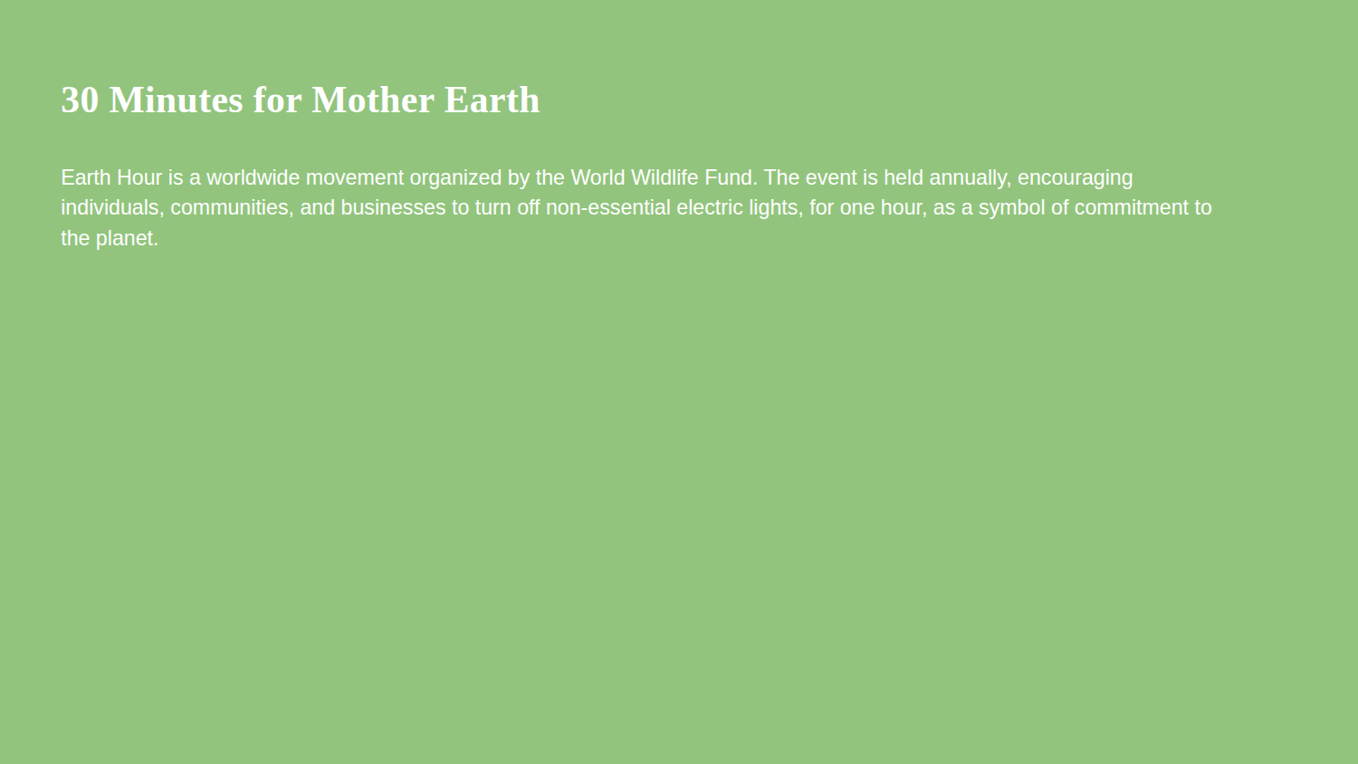30 Minutes for Mother Earth
Earth Hour is a worldwide movement organized by the World Wildlife Fund. The event is held annually, encouraging individuals, communities, and businesses to turn off non-essential electric lights, for one hour, as a symbol of commitment to the planet.